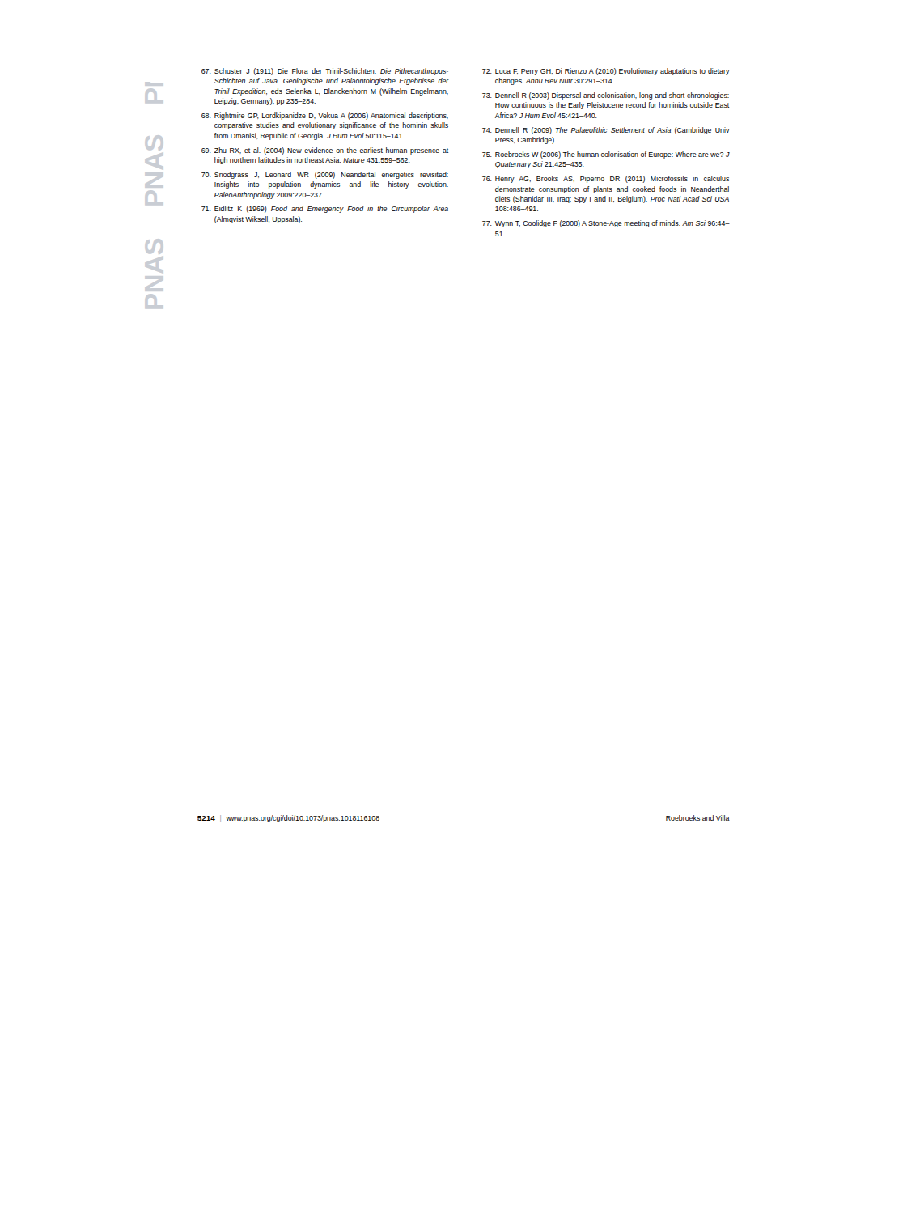PNAS PNAS PNAS
67. Schuster J (1911) Die Flora der Trinil-Schichten. Die Pithecanthropus-Schichten auf Java. Geologische und Paläontologische Ergebnisse der Trinil Expedition, eds Selenka L, Blanckenhorn M (Wilhelm Engelmann, Leipzig, Germany), pp 235–284.
68. Rightmire GP, Lordkipanidze D, Vekua A (2006) Anatomical descriptions, comparative studies and evolutionary significance of the hominin skulls from Dmanisi, Republic of Georgia. J Hum Evol 50:115–141.
69. Zhu RX, et al. (2004) New evidence on the earliest human presence at high northern latitudes in northeast Asia. Nature 431:559–562.
70. Snodgrass J, Leonard WR (2009) Neandertal energetics revisited: Insights into population dynamics and life history evolution. PaleoAnthropology 2009:220–237.
71. Eidlitz K (1969) Food and Emergency Food in the Circumpolar Area (Almqvist Wiksell, Uppsala).
72. Luca F, Perry GH, Di Rienzo A (2010) Evolutionary adaptations to dietary changes. Annu Rev Nutr 30:291–314.
73. Dennell R (2003) Dispersal and colonisation, long and short chronologies: How continuous is the Early Pleistocene record for hominids outside East Africa? J Hum Evol 45:421–440.
74. Dennell R (2009) The Palaeolithic Settlement of Asia (Cambridge Univ Press, Cambridge).
75. Roebroeks W (2006) The human colonisation of Europe: Where are we? J Quaternary Sci 21:425–435.
76. Henry AG, Brooks AS, Piperno DR (2011) Microfossils in calculus demonstrate consumption of plants and cooked foods in Neanderthal diets (Shanidar III, Iraq; Spy I and II, Belgium). Proc Natl Acad Sci USA 108:486–491.
77. Wynn T, Coolidge F (2008) A Stone-Age meeting of minds. Am Sci 96:44–51.
5214|www.pnas.org/cgi/doi/10.1073/pnas.1018116108
Roebroeks and Villa